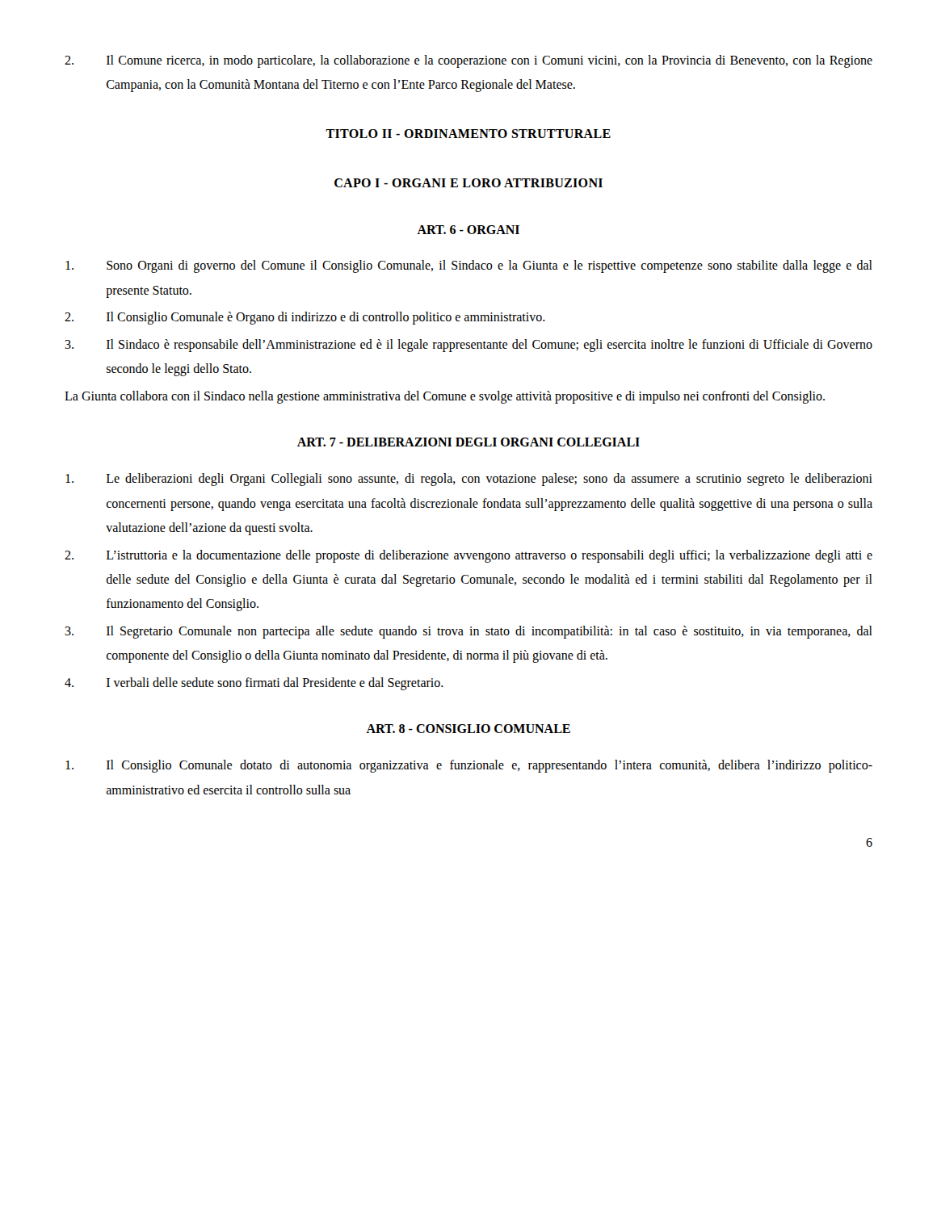2.
Il Comune ricerca, in modo particolare, la collaborazione e la cooperazione con i Comuni vicini, con la Provincia di Benevento, con la Regione Campania, con la Comunità Montana del Titerno e con l’Ente Parco Regionale del Matese.
TITOLO II - ORDINAMENTO STRUTTURALE
CAPO I - ORGANI E LORO ATTRIBUZIONI
ART. 6 - ORGANI
1.
Sono Organi di governo del Comune il Consiglio Comunale, il Sindaco e la Giunta e le rispettive competenze sono stabilite dalla legge e dal presente Statuto.
2.
Il Consiglio Comunale è Organo di indirizzo e di controllo politico e amministrativo.
3.
Il Sindaco è responsabile dell’Amministrazione ed è il legale rappresentante del Comune; egli esercita inoltre le funzioni di Ufficiale di Governo secondo le leggi dello Stato.
La Giunta collabora con il Sindaco nella gestione amministrativa del Comune e svolge attività propositive e di impulso nei confronti del Consiglio.
ART. 7 - DELIBERAZIONI DEGLI ORGANI COLLEGIALI
1.
Le deliberazioni degli Organi Collegiali sono assunte, di regola, con votazione palese; sono da assumere a scrutinio segreto le deliberazioni concernenti persone, quando venga esercitata una facoltà discrezionale fondata sull’apprezzamento delle qualità soggettive di una persona o sulla valutazione dell’azione da questi svolta.
2.
L’istruttoria e la documentazione delle proposte di deliberazione avvengono attraverso o responsabili degli uffici; la verbalizzazione degli atti e delle sedute del Consiglio e della Giunta è curata dal Segretario Comunale, secondo le modalità ed i termini stabiliti dal Regolamento per il funzionamento del Consiglio.
3.
Il Segretario Comunale non partecipa alle sedute quando si trova in stato di incompatibilità: in tal caso è sostituito, in via temporanea, dal componente del Consiglio o della Giunta nominato dal Presidente, di norma il più giovane di età.
4.
I verbali delle sedute sono firmati dal Presidente e dal Segretario.
ART. 8 - CONSIGLIO COMUNALE
1.
Il Consiglio Comunale dotato di autonomia organizzativa e funzionale e, rappresentando l’intera comunità, delibera l’indirizzo politico-amministrativo ed esercita il controllo sulla sua
6